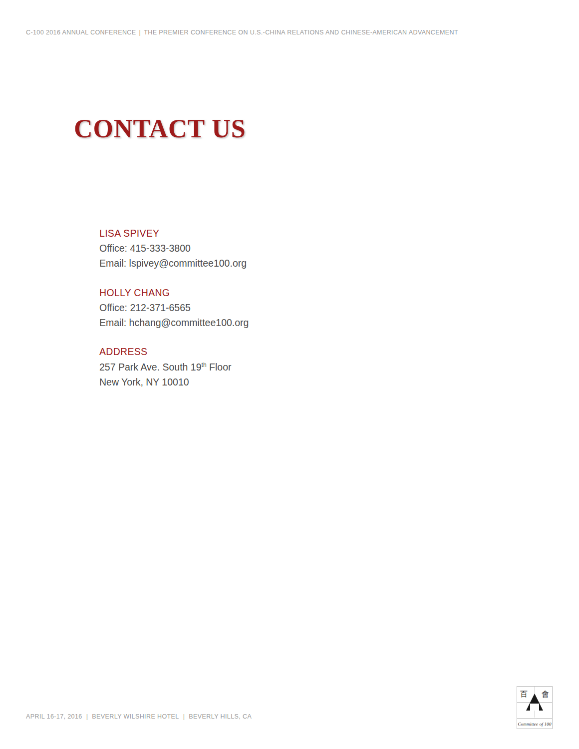C-100 2016 ANNUAL CONFERENCE|THE PREMIER CONFERENCE ON U.S.-CHINA RELATIONS AND CHINESE-AMERICAN ADVANCEMENT
CONTACT US
LISA SPIVEY
Office: 415-333-3800
Email: lspivey@committee100.org
HOLLY CHANG
Office: 212-371-6565
Email: hchang@committee100.org
ADDRESS
257 Park Ave. South 19th Floor
New York, NY 10010
APRIL 16-17, 2016|BEVERLY WILSHIRE HOTEL|BEVERLY HILLS, CA
百 會
Committee of 100